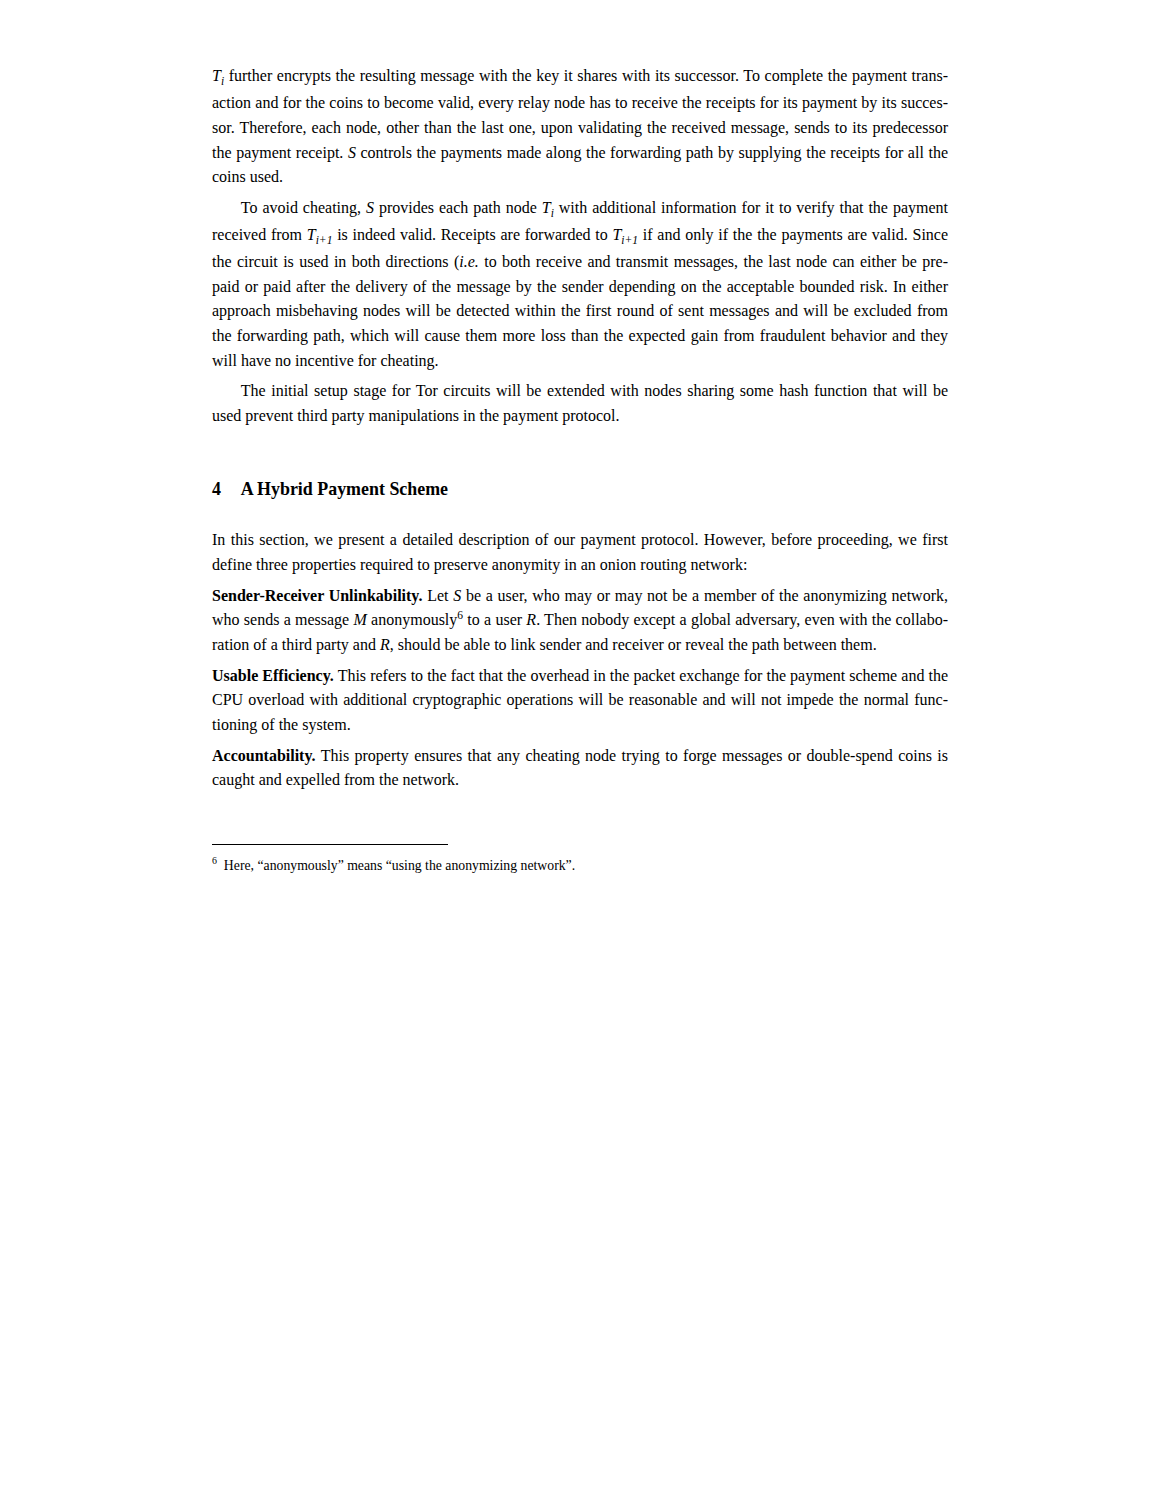Ti further encrypts the resulting message with the key it shares with its successor. To complete the payment transaction and for the coins to become valid, every relay node has to receive the receipts for its payment by its successor. Therefore, each node, other than the last one, upon validating the received message, sends to its predecessor the payment receipt. S controls the payments made along the forwarding path by supplying the receipts for all the coins used.
To avoid cheating, S provides each path node Ti with additional information for it to verify that the payment received from Ti+1 is indeed valid. Receipts are forwarded to Ti+1 if and only if the the payments are valid. Since the circuit is used in both directions (i.e. to both receive and transmit messages, the last node can either be pre-paid or paid after the delivery of the message by the sender depending on the acceptable bounded risk. In either approach misbehaving nodes will be detected within the first round of sent messages and will be excluded from the forwarding path, which will cause them more loss than the expected gain from fraudulent behavior and they will have no incentive for cheating.
The initial setup stage for Tor circuits will be extended with nodes sharing some hash function that will be used prevent third party manipulations in the payment protocol.
4 A Hybrid Payment Scheme
In this section, we present a detailed description of our payment protocol. However, before proceeding, we first define three properties required to preserve anonymity in an onion routing network:
Sender-Receiver Unlinkability. Let S be a user, who may or may not be a member of the anonymizing network, who sends a message M anonymously6 to a user R. Then nobody except a global adversary, even with the collaboration of a third party and R, should be able to link sender and receiver or reveal the path between them.
Usable Efficiency. This refers to the fact that the overhead in the packet exchange for the payment scheme and the CPU overload with additional cryptographic operations will be reasonable and will not impede the normal functioning of the system.
Accountability. This property ensures that any cheating node trying to forge messages or double-spend coins is caught and expelled from the network.
6 Here, “anonymously” means “using the anonymizing network”.